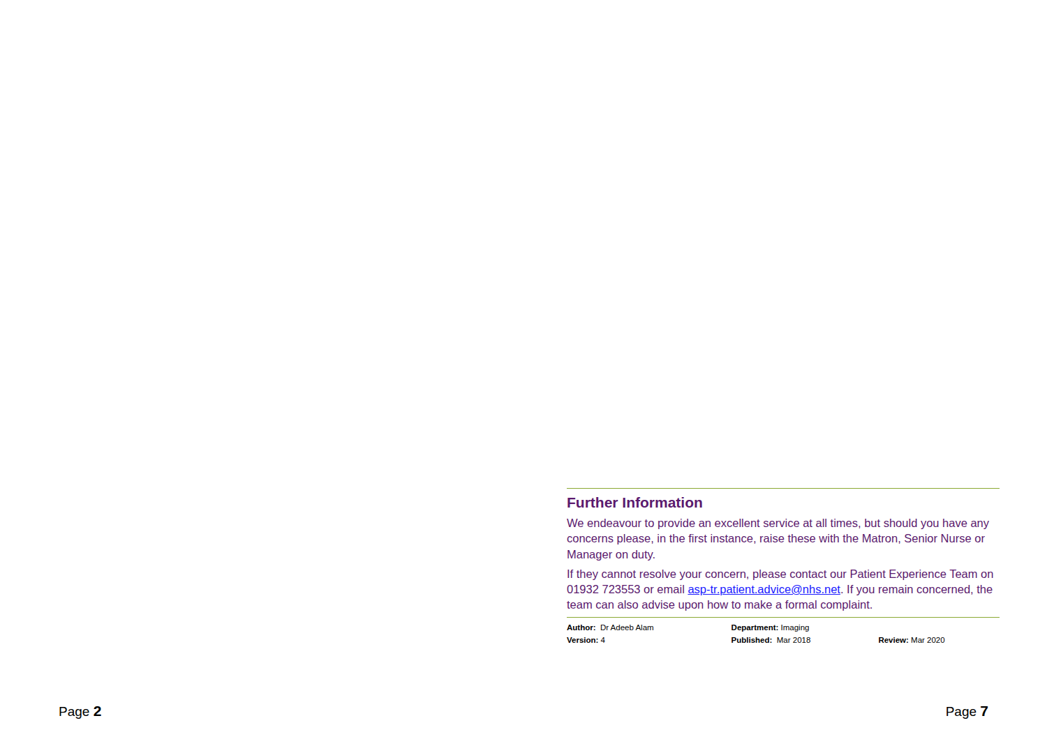Further Information
We endeavour to provide an excellent service at all times, but should you have any concerns please, in the first instance, raise these with the Matron, Senior Nurse or Manager on duty.
If they cannot resolve your concern, please contact our Patient Experience Team on 01932 723553 or email asp-tr.patient.advice@nhs.net. If you remain concerned, the team can also advise upon how to make a formal complaint.
| Author: Dr Adeeb Alam | Department: Imaging | |
| Version: 4 | Published: Mar 2018 | Review: Mar 2020 |
Page 2
Page 7